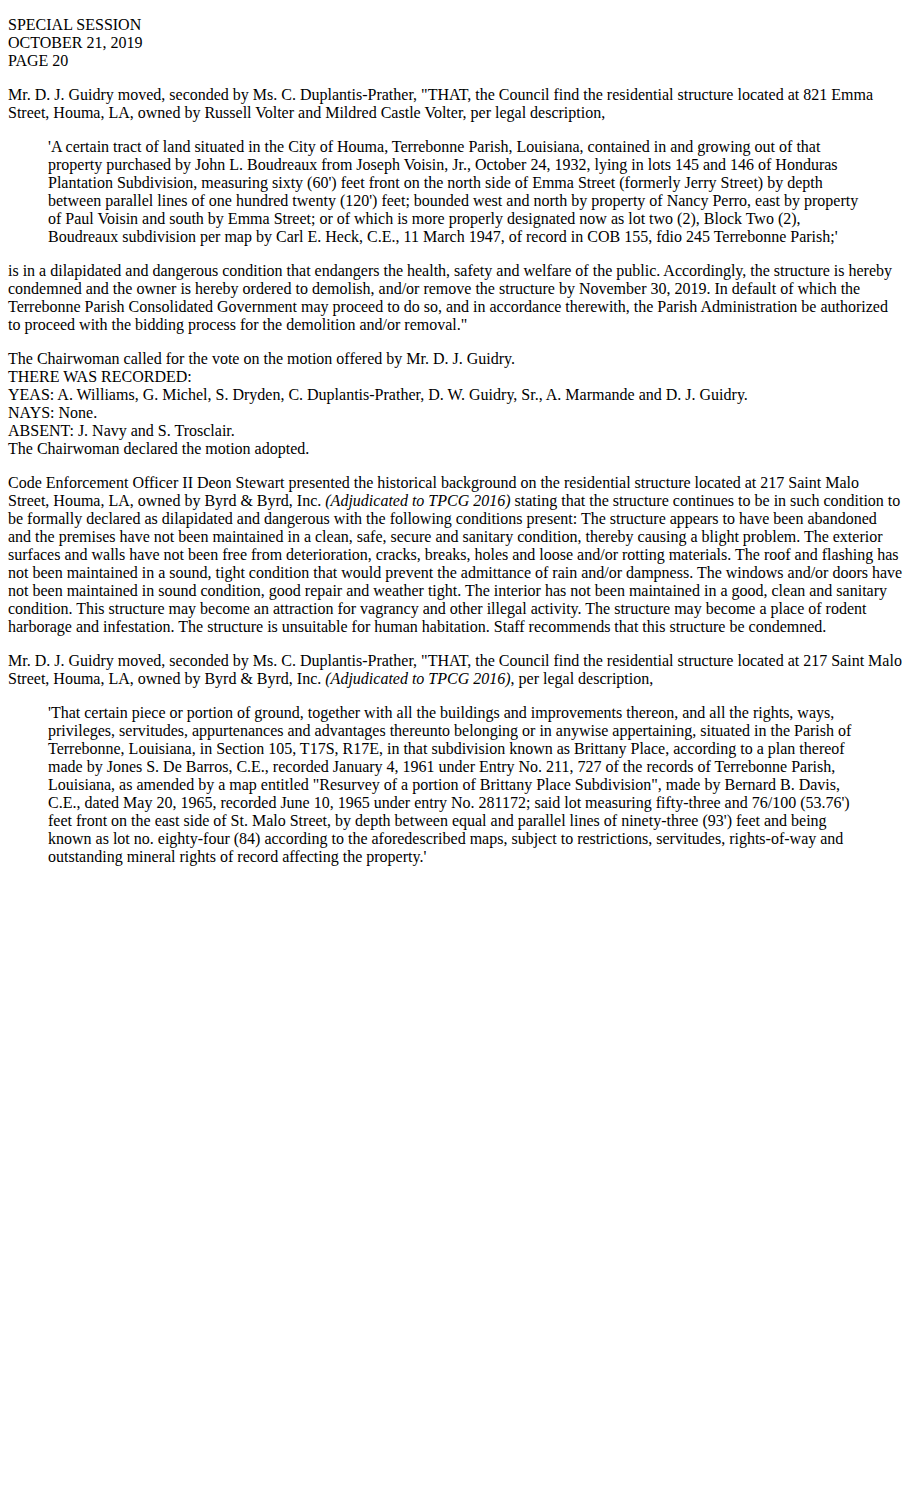SPECIAL SESSION
OCTOBER 21, 2019
PAGE 20
Mr. D. J. Guidry moved, seconded by Ms. C. Duplantis-Prather, "THAT, the Council find the residential structure located at 821 Emma Street, Houma, LA, owned by Russell Volter and Mildred Castle Volter, per legal description,
'A certain tract of land situated in the City of Houma, Terrebonne Parish, Louisiana, contained in and growing out of that property purchased by John L. Boudreaux from Joseph Voisin, Jr., October 24, 1932, lying in lots 145 and 146 of Honduras Plantation Subdivision, measuring sixty (60') feet front on the north side of Emma Street (formerly Jerry Street) by depth between parallel lines of one hundred twenty (120') feet; bounded west and north by property of Nancy Perro, east by property of Paul Voisin and south by Emma Street; or of which is more properly designated now as lot two (2), Block Two (2), Boudreaux subdivision per map by Carl E. Heck, C.E., 11 March 1947, of record in COB 155, fdio 245 Terrebonne Parish;'
is in a dilapidated and dangerous condition that endangers the health, safety and welfare of the public. Accordingly, the structure is hereby condemned and the owner is hereby ordered to demolish, and/or remove the structure by November 30, 2019. In default of which the Terrebonne Parish Consolidated Government may proceed to do so, and in accordance therewith, the Parish Administration be authorized to proceed with the bidding process for the demolition and/or removal."
The Chairwoman called for the vote on the motion offered by Mr. D. J. Guidry.
THERE WAS RECORDED:
YEAS: A. Williams, G. Michel, S. Dryden, C. Duplantis-Prather, D. W. Guidry, Sr., A. Marmande and D. J. Guidry.
NAYS: None.
ABSENT: J. Navy and S. Trosclair.
The Chairwoman declared the motion adopted.
Code Enforcement Officer II Deon Stewart presented the historical background on the residential structure located at 217 Saint Malo Street, Houma, LA, owned by Byrd & Byrd, Inc. (Adjudicated to TPCG 2016) stating that the structure continues to be in such condition to be formally declared as dilapidated and dangerous with the following conditions present: The structure appears to have been abandoned and the premises have not been maintained in a clean, safe, secure and sanitary condition, thereby causing a blight problem. The exterior surfaces and walls have not been free from deterioration, cracks, breaks, holes and loose and/or rotting materials. The roof and flashing has not been maintained in a sound, tight condition that would prevent the admittance of rain and/or dampness. The windows and/or doors have not been maintained in sound condition, good repair and weather tight. The interior has not been maintained in a good, clean and sanitary condition. This structure may become an attraction for vagrancy and other illegal activity. The structure may become a place of rodent harborage and infestation. The structure is unsuitable for human habitation. Staff recommends that this structure be condemned.
Mr. D. J. Guidry moved, seconded by Ms. C. Duplantis-Prather, "THAT, the Council find the residential structure located at 217 Saint Malo Street, Houma, LA, owned by Byrd & Byrd, Inc. (Adjudicated to TPCG 2016), per legal description,
'That certain piece or portion of ground, together with all the buildings and improvements thereon, and all the rights, ways, privileges, servitudes, appurtenances and advantages thereunto belonging or in anywise appertaining, situated in the Parish of Terrebonne, Louisiana, in Section 105, T17S, R17E, in that subdivision known as Brittany Place, according to a plan thereof made by Jones S. De Barros, C.E., recorded January 4, 1961 under Entry No. 211, 727 of the records of Terrebonne Parish, Louisiana, as amended by a map entitled "Resurvey of a portion of Brittany Place Subdivision", made by Bernard B. Davis, C.E., dated May 20, 1965, recorded June 10, 1965 under entry No. 281172; said lot measuring fifty-three and 76/100 (53.76') feet front on the east side of St. Malo Street, by depth between equal and parallel lines of ninety-three (93') feet and being known as lot no. eighty-four (84) according to the aforedescribed maps, subject to restrictions, servitudes, rights-of-way and outstanding mineral rights of record affecting the property.'